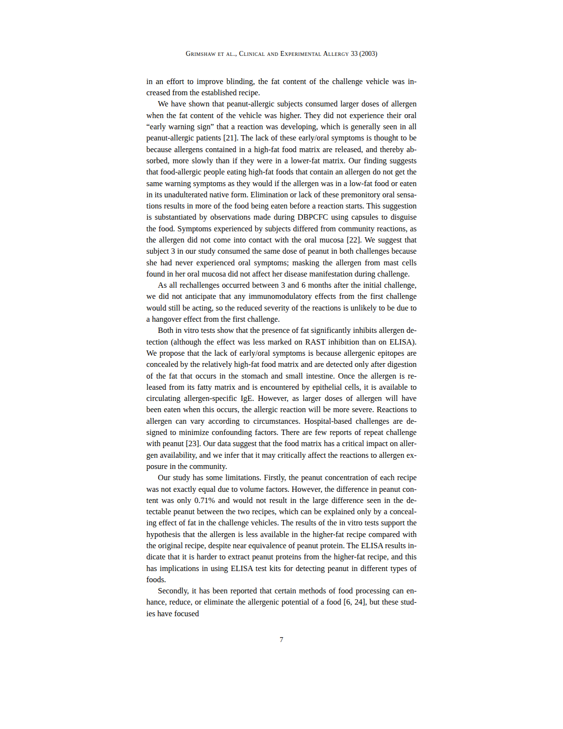Grimshaw et al., Clinical and Experimental Allergy 33 (2003)
in an effort to improve blinding, the fat content of the challenge vehicle was increased from the established recipe.
We have shown that peanut-allergic subjects consumed larger doses of allergen when the fat content of the vehicle was higher. They did not experience their oral “early warning sign” that a reaction was developing, which is generally seen in all peanut-allergic patients [21]. The lack of these early/oral symptoms is thought to be because allergens contained in a high-fat food matrix are released, and thereby absorbed, more slowly than if they were in a lower-fat matrix. Our finding suggests that food-allergic people eating high-fat foods that contain an allergen do not get the same warning symptoms as they would if the allergen was in a low-fat food or eaten in its unadulterated native form. Elimination or lack of these premonitory oral sensations results in more of the food being eaten before a reaction starts. This suggestion is substantiated by observations made during DBPCFC using capsules to disguise the food. Symptoms experienced by subjects differed from community reactions, as the allergen did not come into contact with the oral mucosa [22]. We suggest that subject 3 in our study consumed the same dose of peanut in both challenges because she had never experienced oral symptoms; masking the allergen from mast cells found in her oral mucosa did not affect her disease manifestation during challenge.
As all rechallenges occurred between 3 and 6 months after the initial challenge, we did not anticipate that any immunomodulatory effects from the first challenge would still be acting, so the reduced severity of the reactions is unlikely to be due to a hangover effect from the first challenge.
Both in vitro tests show that the presence of fat significantly inhibits allergen detection (although the effect was less marked on RAST inhibition than on ELISA). We propose that the lack of early/oral symptoms is because allergenic epitopes are concealed by the relatively high-fat food matrix and are detected only after digestion of the fat that occurs in the stomach and small intestine. Once the allergen is released from its fatty matrix and is encountered by epithelial cells, it is available to circulating allergen-specific IgE. However, as larger doses of allergen will have been eaten when this occurs, the allergic reaction will be more severe. Reactions to allergen can vary according to circumstances. Hospital-based challenges are designed to minimize confounding factors. There are few reports of repeat challenge with peanut [23]. Our data suggest that the food matrix has a critical impact on allergen availability, and we infer that it may critically affect the reactions to allergen exposure in the community.
Our study has some limitations. Firstly, the peanut concentration of each recipe was not exactly equal due to volume factors. However, the difference in peanut content was only 0.71% and would not result in the large difference seen in the detectable peanut between the two recipes, which can be explained only by a concealing effect of fat in the challenge vehicles. The results of the in vitro tests support the hypothesis that the allergen is less available in the higher-fat recipe compared with the original recipe, despite near equivalence of peanut protein. The ELISA results indicate that it is harder to extract peanut proteins from the higher-fat recipe, and this has implications in using ELISA test kits for detecting peanut in different types of foods.
Secondly, it has been reported that certain methods of food processing can enhance, reduce, or eliminate the allergenic potential of a food [6, 24], but these studies have focused
7